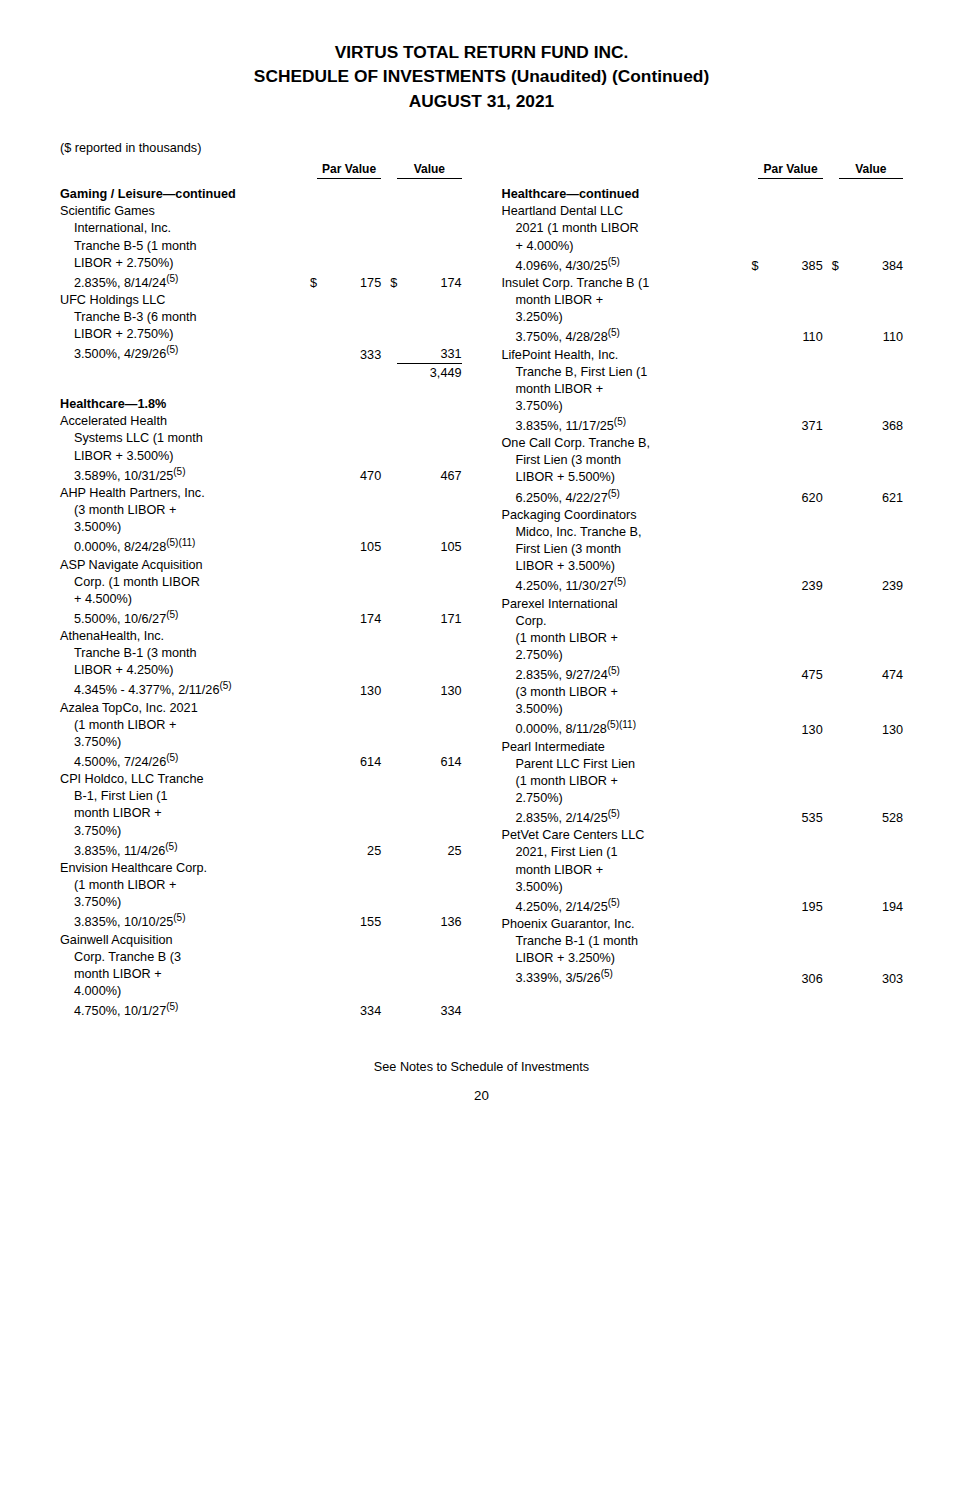VIRTUS TOTAL RETURN FUND INC.
SCHEDULE OF INVESTMENTS (Unaudited) (Continued)
AUGUST 31, 2021
($ reported in thousands)
| | | Par Value | | Value |
| --- | --- | --- | --- | --- |
| Gaming / Leisure—continued | | | | |
| Scientific Games | | | | |
| International, Inc. | | | | |
| Tranche B-5 (1 month | | | | |
| LIBOR + 2.750%) | | | | |
| 2.835%, 8/14/24 (5) | $ | 175 | $ | 174 |
| UFC Holdings LLC | | | | |
| Tranche B-3 (6 month | | | | |
| LIBOR + 2.750%) | | | | |
| 3.500%, 4/29/26 (5) | | 333 | | 331 |
| | | | | 3,449 |
| Healthcare—1.8% | | | | |
| Accelerated Health | | | | |
| Systems LLC (1 month | | | | |
| LIBOR + 3.500%) | | | | |
| 3.589%, 10/31/25 (5) | | 470 | | 467 |
| AHP Health Partners, Inc. | | | | |
| (3 month LIBOR + | | | | |
| 3.500%) | | | | |
| 0.000%, 8/24/28 (5)(11) | | 105 | | 105 |
| ASP Navigate Acquisition | | | | |
| Corp. (1 month LIBOR | | | | |
| + 4.500%) | | | | |
| 5.500%, 10/6/27 (5) | | 174 | | 171 |
| AthenaHealth, Inc. | | | | |
| Tranche B-1 (3 month | | | | |
| LIBOR + 4.250%) | | | | |
| 4.345% - 4.377%, 2/11/26 (5) | | 130 | | 130 |
| Azalea TopCo, Inc. 2021 | | | | |
| (1 month LIBOR + | | | | |
| 3.750%) | | | | |
| 4.500%, 7/24/26 (5) | | 614 | | 614 |
| CPI Holdco, LLC Tranche | | | | |
| B-1, First Lien (1 | | | | |
| month LIBOR + | | | | |
| 3.750%) | | | | |
| 3.835%, 11/4/26 (5) | | 25 | | 25 |
| Envision Healthcare Corp. | | | | |
| (1 month LIBOR + | | | | |
| 3.750%) | | | | |
| 3.835%, 10/10/25 (5) | | 155 | | 136 |
| Gainwell Acquisition | | | | |
| Corp. Tranche B (3 | | | | |
| month LIBOR + | | | | |
| 4.000%) | | | | |
| 4.750%, 10/1/27 (5) | | 334 | | 334 |
| | | Par Value | | Value |
| --- | --- | --- | --- | --- |
| Healthcare—continued | | | | |
| Heartland Dental LLC | | | | |
| 2021 (1 month LIBOR | | | | |
| + 4.000%) | | | | |
| 4.096%, 4/30/25 (5) | $ | 385 | $ | 384 |
| Insulet Corp. Tranche B (1 | | | | |
| month LIBOR + | | | | |
| 3.250%) | | | | |
| 3.750%, 4/28/28 (5) | | 110 | | 110 |
| LifePoint Health, Inc. | | | | |
| Tranche B, First Lien (1 | | | | |
| month LIBOR + | | | | |
| 3.750%) | | | | |
| 3.835%, 11/17/25 (5) | | 371 | | 368 |
| One Call Corp. Tranche B, | | | | |
| First Lien (3 month | | | | |
| LIBOR + 5.500%) | | | | |
| 6.250%, 4/22/27 (5) | | 620 | | 621 |
| Packaging Coordinators | | | | |
| Midco, Inc. Tranche B, | | | | |
| First Lien (3 month | | | | |
| LIBOR + 3.500%) | | | | |
| 4.250%, 11/30/27 (5) | | 239 | | 239 |
| Parexel International | | | | |
| Corp. | | | | |
| (1 month LIBOR + | | | | |
| 2.750%) | | | | |
| 2.835%, 9/27/24 (5) | | 475 | | 474 |
| (3 month LIBOR + | | | | |
| 3.500%) | | | | |
| 0.000%, 8/11/28 (5)(11) | | 130 | | 130 |
| Pearl Intermediate | | | | |
| Parent LLC First Lien | | | | |
| (1 month LIBOR + | | | | |
| 2.750%) | | | | |
| 2.835%, 2/14/25 (5) | | 535 | | 528 |
| PetVet Care Centers LLC | | | | |
| 2021, First Lien (1 | | | | |
| month LIBOR + | | | | |
| 3.500%) | | | | |
| 4.250%, 2/14/25 (5) | | 195 | | 194 |
| Phoenix Guarantor, Inc. | | | | |
| Tranche B-1 (1 month | | | | |
| LIBOR + 3.250%) | | | | |
| 3.339%, 3/5/26 (5) | | 306 | | 303 |
See Notes to Schedule of Investments
20